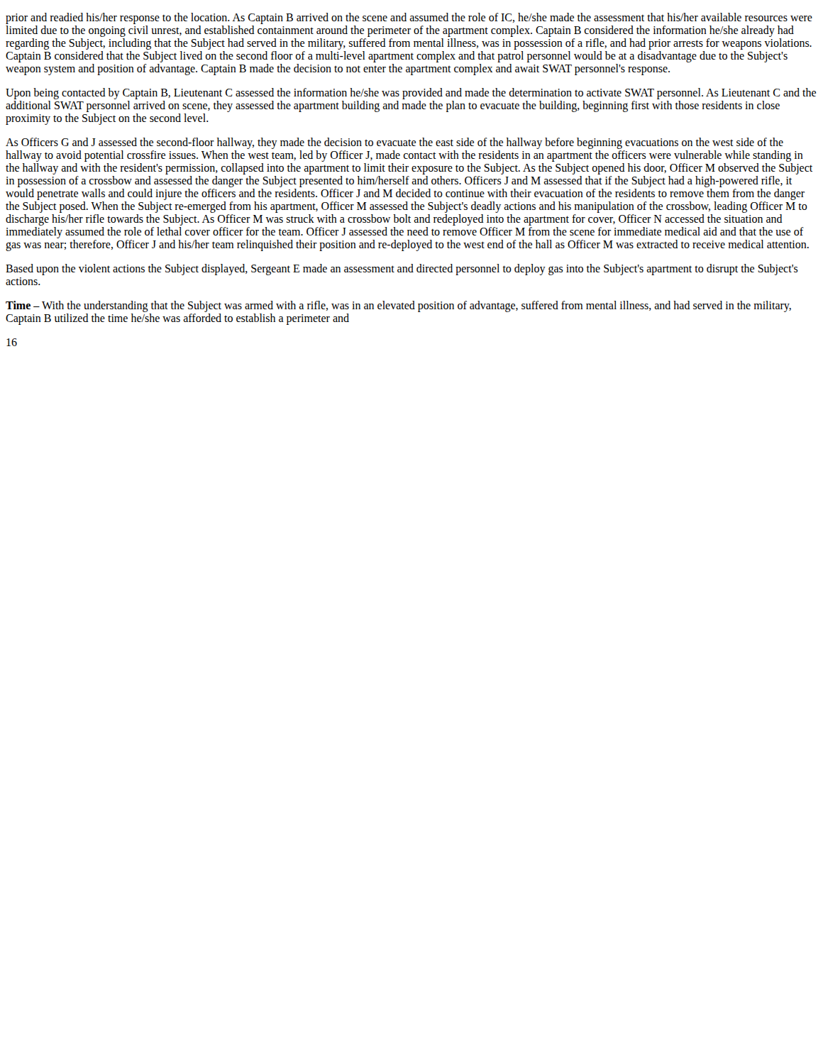prior and readied his/her response to the location. As Captain B arrived on the scene and assumed the role of IC, he/she made the assessment that his/her available resources were limited due to the ongoing civil unrest, and established containment around the perimeter of the apartment complex. Captain B considered the information he/she already had regarding the Subject, including that the Subject had served in the military, suffered from mental illness, was in possession of a rifle, and had prior arrests for weapons violations. Captain B considered that the Subject lived on the second floor of a multi-level apartment complex and that patrol personnel would be at a disadvantage due to the Subject's weapon system and position of advantage. Captain B made the decision to not enter the apartment complex and await SWAT personnel's response.
Upon being contacted by Captain B, Lieutenant C assessed the information he/she was provided and made the determination to activate SWAT personnel. As Lieutenant C and the additional SWAT personnel arrived on scene, they assessed the apartment building and made the plan to evacuate the building, beginning first with those residents in close proximity to the Subject on the second level.
As Officers G and J assessed the second-floor hallway, they made the decision to evacuate the east side of the hallway before beginning evacuations on the west side of the hallway to avoid potential crossfire issues. When the west team, led by Officer J, made contact with the residents in an apartment the officers were vulnerable while standing in the hallway and with the resident's permission, collapsed into the apartment to limit their exposure to the Subject. As the Subject opened his door, Officer M observed the Subject in possession of a crossbow and assessed the danger the Subject presented to him/herself and others. Officers J and M assessed that if the Subject had a high-powered rifle, it would penetrate walls and could injure the officers and the residents. Officer J and M decided to continue with their evacuation of the residents to remove them from the danger the Subject posed. When the Subject re-emerged from his apartment, Officer M assessed the Subject's deadly actions and his manipulation of the crossbow, leading Officer M to discharge his/her rifle towards the Subject. As Officer M was struck with a crossbow bolt and redeployed into the apartment for cover, Officer N accessed the situation and immediately assumed the role of lethal cover officer for the team. Officer J assessed the need to remove Officer M from the scene for immediate medical aid and that the use of gas was near; therefore, Officer J and his/her team relinquished their position and re-deployed to the west end of the hall as Officer M was extracted to receive medical attention.
Based upon the violent actions the Subject displayed, Sergeant E made an assessment and directed personnel to deploy gas into the Subject's apartment to disrupt the Subject's actions.
Time – With the understanding that the Subject was armed with a rifle, was in an elevated position of advantage, suffered from mental illness, and had served in the military, Captain B utilized the time he/she was afforded to establish a perimeter and
16